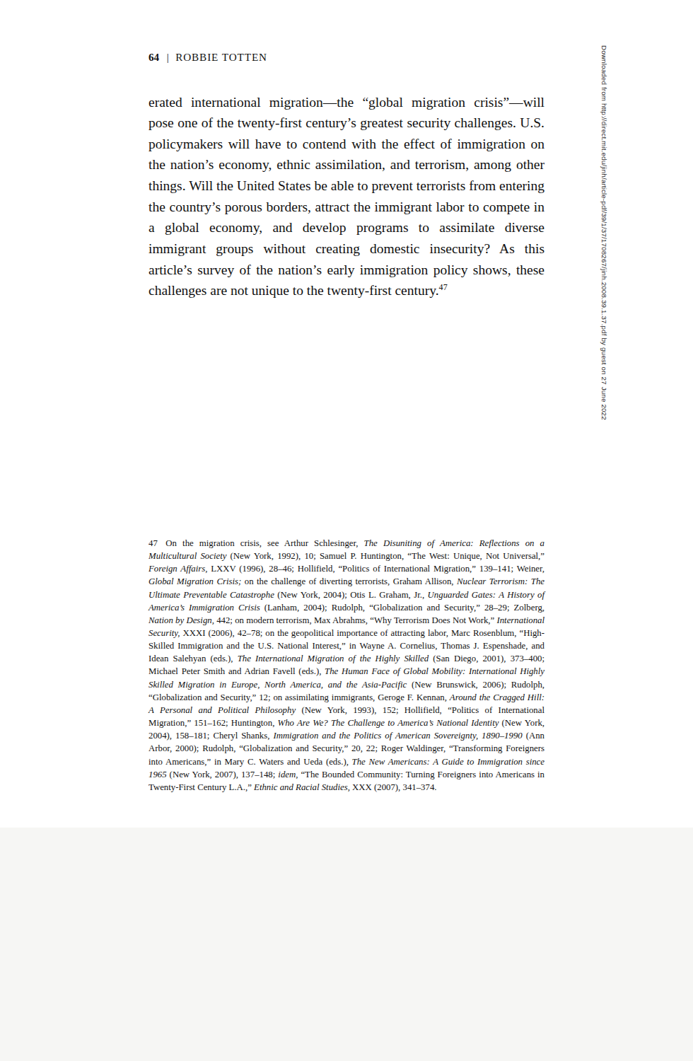Downloaded from http://direct.mit.edu/jinh/article-pdf/39/1/37/1708267/jinh.2008.39.1.37.pdf by guest on 27 June 2022
64|ROBBIE TOTTEN
erated international migration—the “global migration crisis”—will pose one of the twenty-first century’s greatest security challenges. U.S. policymakers will have to contend with the effect of immigration on the nation’s economy, ethnic assimilation, and terrorism, among other things. Will the United States be able to prevent terrorists from entering the country’s porous borders, attract the immigrant labor to compete in a global economy, and develop programs to assimilate diverse immigrant groups without creating domestic insecurity? As this article’s survey of the nation’s early immigration policy shows, these challenges are not unique to the twenty-first century.47
47 On the migration crisis, see Arthur Schlesinger, The Disuniting of America: Reflections on a Multicultural Society (New York, 1992), 10; Samuel P. Huntington, “The West: Unique, Not Universal,” Foreign Affairs, LXXV (1996), 28–46; Hollifield, “Politics of International Migration,” 139–141; Weiner, Global Migration Crisis; on the challenge of diverting terrorists, Graham Allison, Nuclear Terrorism: The Ultimate Preventable Catastrophe (New York, 2004); Otis L. Graham, Jr., Unguarded Gates: A History of America’s Immigration Crisis (Lanham, 2004); Rudolph, “Globalization and Security,” 28–29; Zolberg, Nation by Design, 442; on modern terrorism, Max Abrahms, “Why Terrorism Does Not Work,” International Security, XXXI (2006), 42–78; on the geopolitical importance of attracting labor, Marc Rosenblum, “High-Skilled Immigration and the U.S. National Interest,” in Wayne A. Cornelius, Thomas J. Espenshade, and Idean Salehyan (eds.), The International Migration of the Highly Skilled (San Diego, 2001), 373–400; Michael Peter Smith and Adrian Favell (eds.), The Human Face of Global Mobility: International Highly Skilled Migration in Europe, North America, and the Asia-Pacific (New Brunswick, 2006); Rudolph, “Globalization and Security,” 12; on assimilating immigrants, Geroge F. Kennan, Around the Cragged Hill: A Personal and Political Philosophy (New York, 1993), 152; Hollifield, “Politics of International Migration,” 151–162; Huntington, Who Are We? The Challenge to America’s National Identity (New York, 2004), 158–181; Cheryl Shanks, Immigration and the Politics of American Sovereignty, 1890–1990 (Ann Arbor, 2000); Rudolph, “Globalization and Security,” 20, 22; Roger Waldinger, “Transforming Foreigners into Americans,” in Mary C. Waters and Ueda (eds.), The New Americans: A Guide to Immigration since 1965 (New York, 2007), 137–148; idem, “The Bounded Community: Turning Foreigners into Americans in Twenty-First Century L.A.,” Ethnic and Racial Studies, XXX (2007), 341–374.